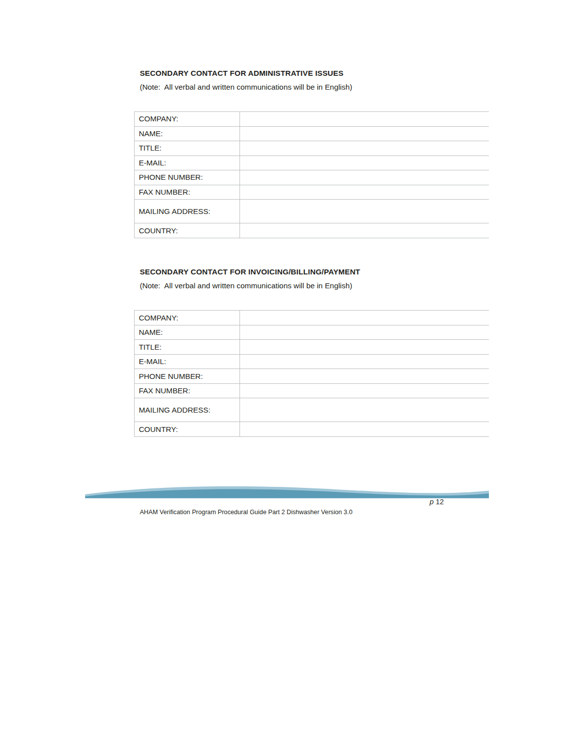SECONDARY CONTACT FOR ADMINISTRATIVE ISSUES
(Note: All verbal and written communications will be in English)
| COMPANY: | |
| NAME: | |
| TITLE: | |
| E-MAIL: | |
| PHONE NUMBER: | |
| FAX NUMBER: | |
| MAILING ADDRESS: | |
| COUNTRY: | |
SECONDARY CONTACT FOR INVOICING/BILLING/PAYMENT
(Note: All verbal and written communications will be in English)
| COMPANY: | |
| NAME: | |
| TITLE: | |
| E-MAIL: | |
| PHONE NUMBER: | |
| FAX NUMBER: | |
| MAILING ADDRESS: | |
| COUNTRY: | |
p 12
AHAM Verification Program Procedural Guide Part 2 Dishwasher Version 3.0